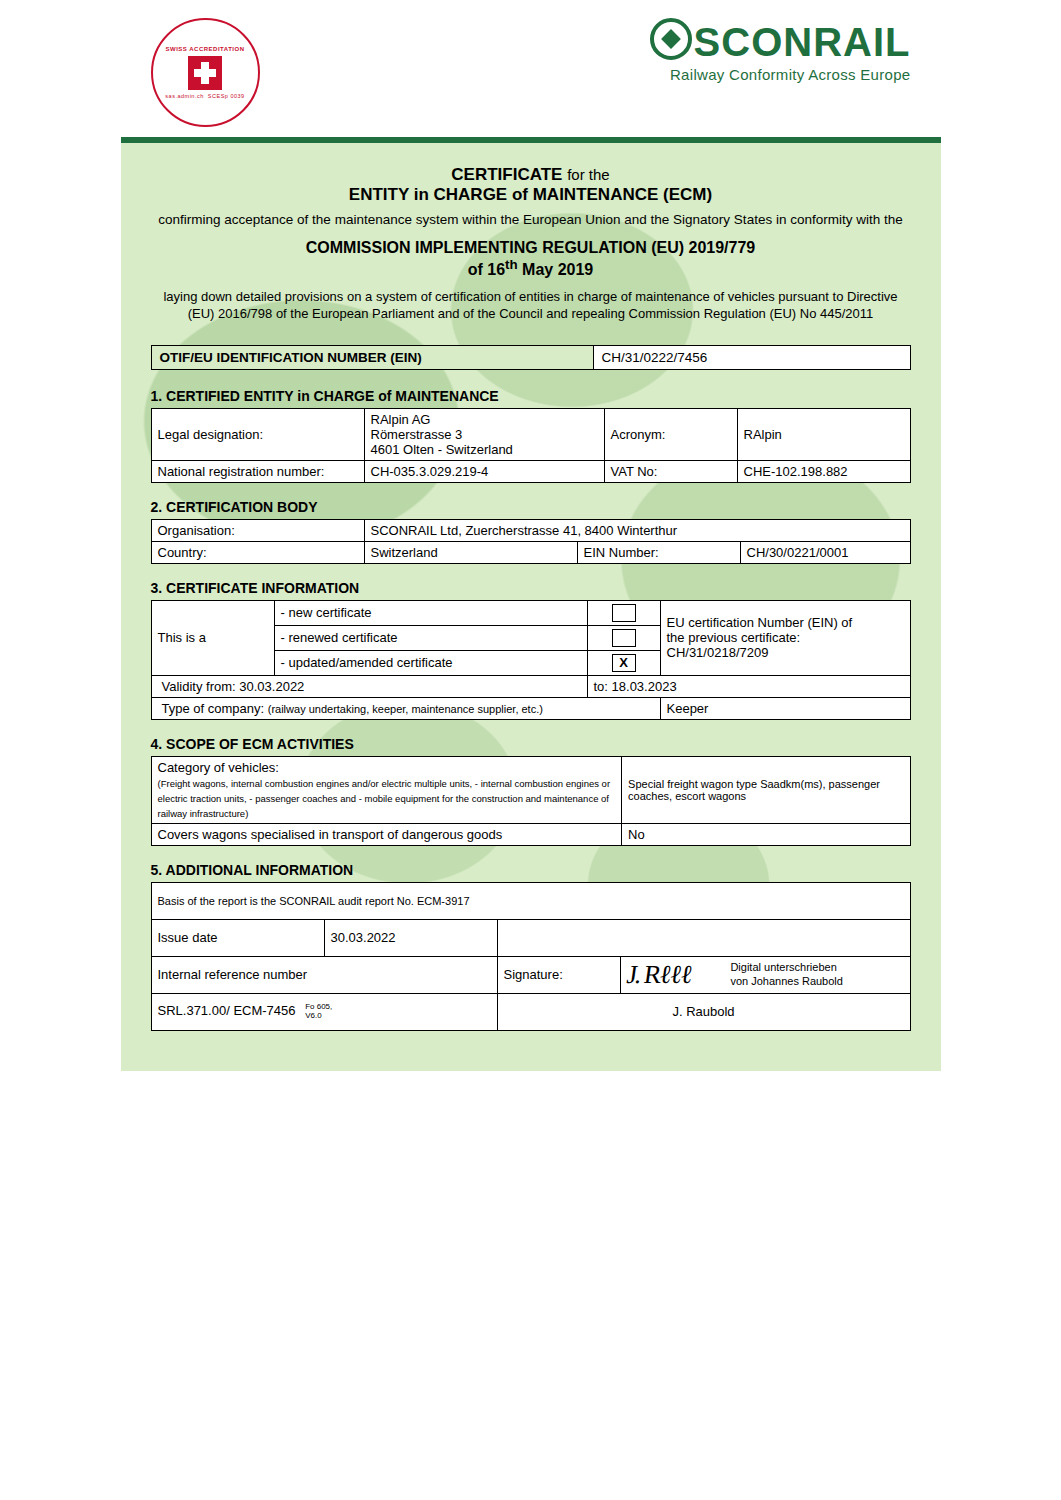SWISS ACCREDITATION
sas.admin.ch SCESp 0039
SCONRAIL
Railway Conformity Across Europe
CERTIFICATE for the
ENTITY in CHARGE of MAINTENANCE (ECM)
confirming acceptance of the maintenance system within the European Union and the Signatory States in conformity with the
COMMISSION IMPLEMENTING REGULATION (EU) 2019/779
of 16th May 2019
laying down detailed provisions on a system of certification of entities in charge of maintenance of vehicles pursuant to Directive (EU) 2016/798 of the European Parliament and of the Council and repealing Commission Regulation (EU) No 445/2011
OTIF/EU IDENTIFICATION NUMBER (EIN)
CH/31/0222/7456
1. CERTIFIED ENTITY in CHARGE of MAINTENANCE
| Legal designation: | RAlpin AG Römerstrasse 3 4601 Olten - Switzerland | Acronym: | RAlpin |
| National registration number: | CH-035.3.029.219-4 | VAT No: | CHE-102.198.882 |
2. CERTIFICATION BODY
| Organisation: | SCONRAIL Ltd, Zuercherstrasse 41, 8400 Winterthur |
| Country: | Switzerland | EIN Number: | CH/30/0221/0001 |
3. CERTIFICATE INFORMATION
| This is a | - new certificate | | EU certification Number (EIN) of the previous certificate: CH/31/0218/7209 |
| - renewed certificate | |
| - updated/amended certificate | X |
| Validity from: 30.03.2022 | to: 18.03.2023 |
| Type of company: (railway undertaking, keeper, maintenance supplier, etc.) | Keeper |
4. SCOPE OF ECM ACTIVITIES
| Category of vehicles: (Freight wagons, internal combustion engines and/or electric multiple units, - internal combustion engines or electric traction units, - passenger coaches and - mobile equipment for the construction and maintenance of railway infrastructure) | Special freight wagon type Saadkm(ms), passenger coaches, escort wagons |
| Covers wagons specialised in transport of dangerous goods | No |
5. ADDITIONAL INFORMATION
| Basis of the report is the SCONRAIL audit report No. ECM-3917 |
| Issue date | 30.03.2022 | |
| Internal reference number | Signature: | / J. Rℓℓℓ / Digital unterschrieben von Johannes Raubold / |
| SRL.371.00/ ECM-7456 Fo 605, V6.0 | J. Raubold |